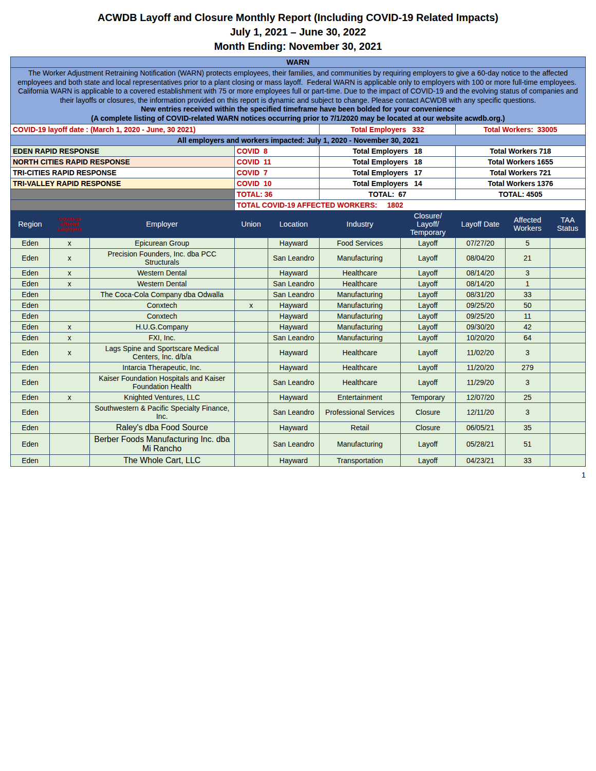ACWDB Layoff and Closure Monthly Report (Including COVID-19 Related Impacts)
July 1, 2021 – June 30, 2022
Month Ending: November 30, 2021
| WARN |
| The Worker Adjustment Retraining Notification (WARN) protects employees, their families, and communities by requiring employers to give a 60-day notice to the affected employees and both state and local representatives prior to a plant closing or mass layoff. Federal WARN is applicable only to employers with 100 or more full-time employees. California WARN is applicable to a covered establishment with 75 or more employees full or part-time. Due to the impact of COVID-19 and the evolving status of companies and their layoffs or closures, the information provided on this report is dynamic and subject to change. Please contact ACWDB with any specific questions. New entries received within the specified timeframe have been bolded for your convenience (A complete listing of COVID-related WARN notices occurring prior to 7/1/2020 may be located at our website acwdb.org.) |
| COVID-19 layoff date : (March 1, 2020 - June, 30 2021) | Total Employers 332 | Total Workers: 33005 |
| All employers and workers impacted: July 1, 2020 - November 30, 2021 |
| EDEN RAPID RESPONSE | COVID 8 | Total Employers 18 | Total Workers 718 |
| NORTH CITIES RAPID RESPONSE | COVID 11 | Total Employers 18 | Total Workers 1655 |
| TRI-CITIES RAPID RESPONSE | COVID 7 | Total Employers 17 | Total Workers 721 |
| TRI-VALLEY RAPID RESPONSE | COVID 10 | Total Employers 14 | Total Workers 1376 |
| | TOTAL: 36 | TOTAL: 67 | TOTAL: 4505 |
| | TOTAL COVID-19 AFFECTED WORKERS: 1802 |
| Region | COVID-19 Affected Employers | Employer | Union | Location | Industry | Closure/ Layoff/ Temporary | Layoff Date | Affected Workers | TAA Status | |
| Eden | x | Epicurean Group | | Hayward | Food Services | Layoff | 07/27/20 | 5 | |
| Eden | x | Precision Founders, Inc. dba PCC Structurals | | San Leandro | Manufacturing | Layoff | 08/04/20 | 21 | |
| Eden | x | Western Dental | | Hayward | Healthcare | Layoff | 08/14/20 | 3 | |
| Eden | x | Western Dental | | San Leandro | Healthcare | Layoff | 08/14/20 | 1 | |
| Eden | | The Coca-Cola Company dba Odwalla | | San Leandro | Manufacturing | Layoff | 08/31/20 | 33 | |
| Eden | | Conxtech | x | Hayward | Manufacturing | Layoff | 09/25/20 | 50 | |
| Eden | | Conxtech | | Hayward | Manufacturing | Layoff | 09/25/20 | 11 | |
| Eden | x | H.U.G.Company | | Hayward | Manufacturing | Layoff | 09/30/20 | 42 | |
| Eden | x | FXI, Inc. | | San Leandro | Manufacturing | Layoff | 10/20/20 | 64 | |
| Eden | x | Lags Spine and Sportscare Medical Centers, Inc. d/b/a | | Hayward | Healthcare | Layoff | 11/02/20 | 3 | |
| Eden | | Intarcia Therapeutic, Inc. | | Hayward | Healthcare | Layoff | 11/20/20 | 279 | |
| Eden | | Kaiser Foundation Hospitals and Kaiser Foundation Health | | San Leandro | Healthcare | Layoff | 11/29/20 | 3 | |
| Eden | x | Knighted Ventures, LLC | | Hayward | Entertainment | Temporary | 12/07/20 | 25 | |
| Eden | | Southwestern & Pacific Specialty Finance, Inc. | | San Leandro | Professional Services | Closure | 12/11/20 | 3 | |
| Eden | | Raley's dba Food Source | | Hayward | Retail | Closure | 06/05/21 | 35 | |
| Eden | | Berber Foods Manufacturing Inc. dba Mi Rancho | | San Leandro | Manufacturing | Layoff | 05/28/21 | 51 | |
| Eden | | The Whole Cart, LLC | | Hayward | Transportation | Layoff | 04/23/21 | 33 | |
1